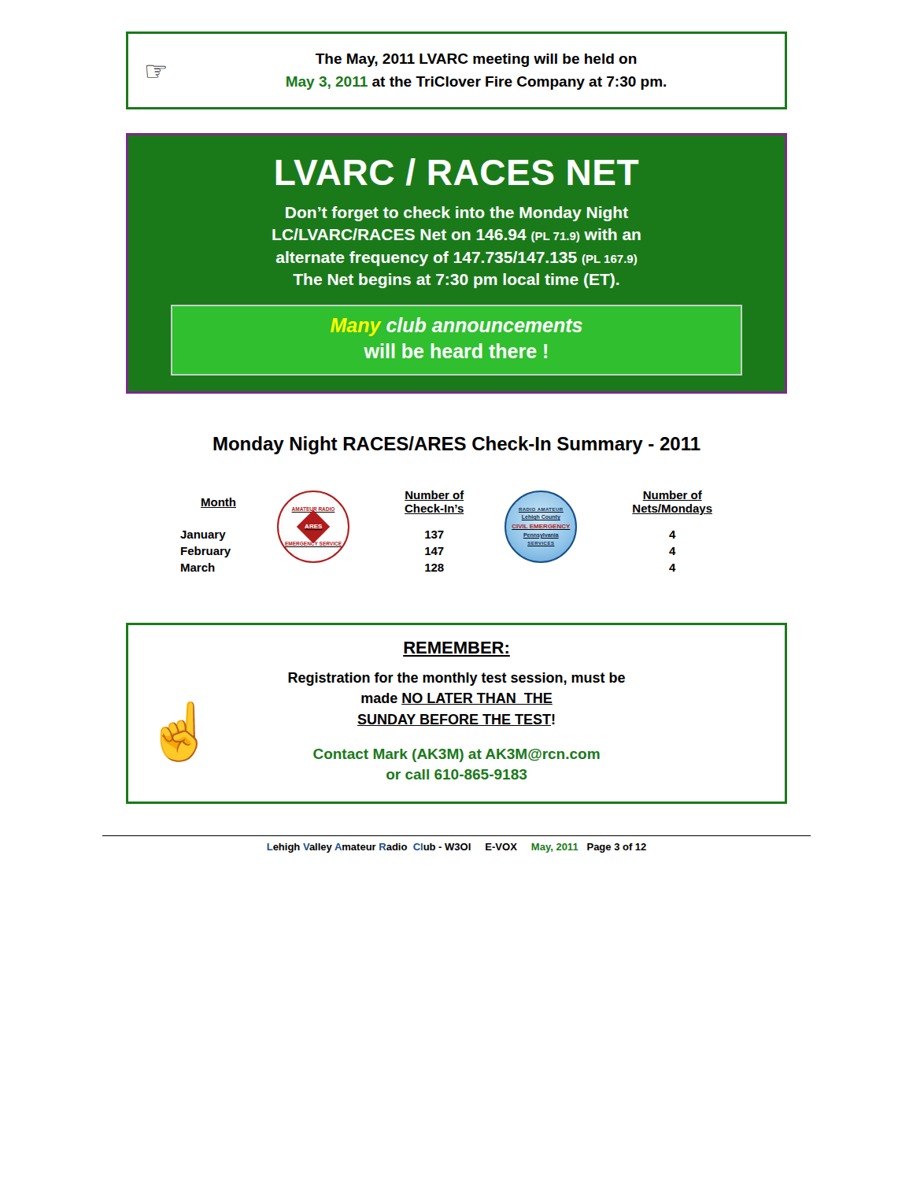☞
The May, 2011 LVARC meeting will be held on
May 3, 2011 at the TriClover Fire Company at 7:30 pm.
LVARC / RACES NET
Don’t forget to check into the Monday Night
LC/LVARC/RACES Net on 146.94 (PL 71.9) with an
alternate frequency of 147.735/147.135 (PL 167.9)
The Net begins at 7:30 pm local time (ET).
Many club announcements
will be heard there !
Monday Night RACES/ARES Check-In Summary - 2011
| Month | AMATEUR RADIO ARES EMERGENCY SERVICE | Number of Check-In’s | RADIO AMATEUR Lehigh County CIVIL EMERGENCY Pennsylvania SERVICES | Number of Nets/Mondays |
| --- | --- | --- | --- | --- |
| January | 137 | 4 |
| February | 147 | 4 |
| March | 128 | 4 |
REMEMBER:
Registration for the monthly test session, must be
made NO LATER THAN THE
SUNDAY BEFORE THE TEST!
Contact Mark (AK3M) at AK3M@rcn.com
or call 610-865-9183
☝
Lehigh Valley Amateur Radio Club - W3OI E-VOX May, 2011 Page 3 of 12